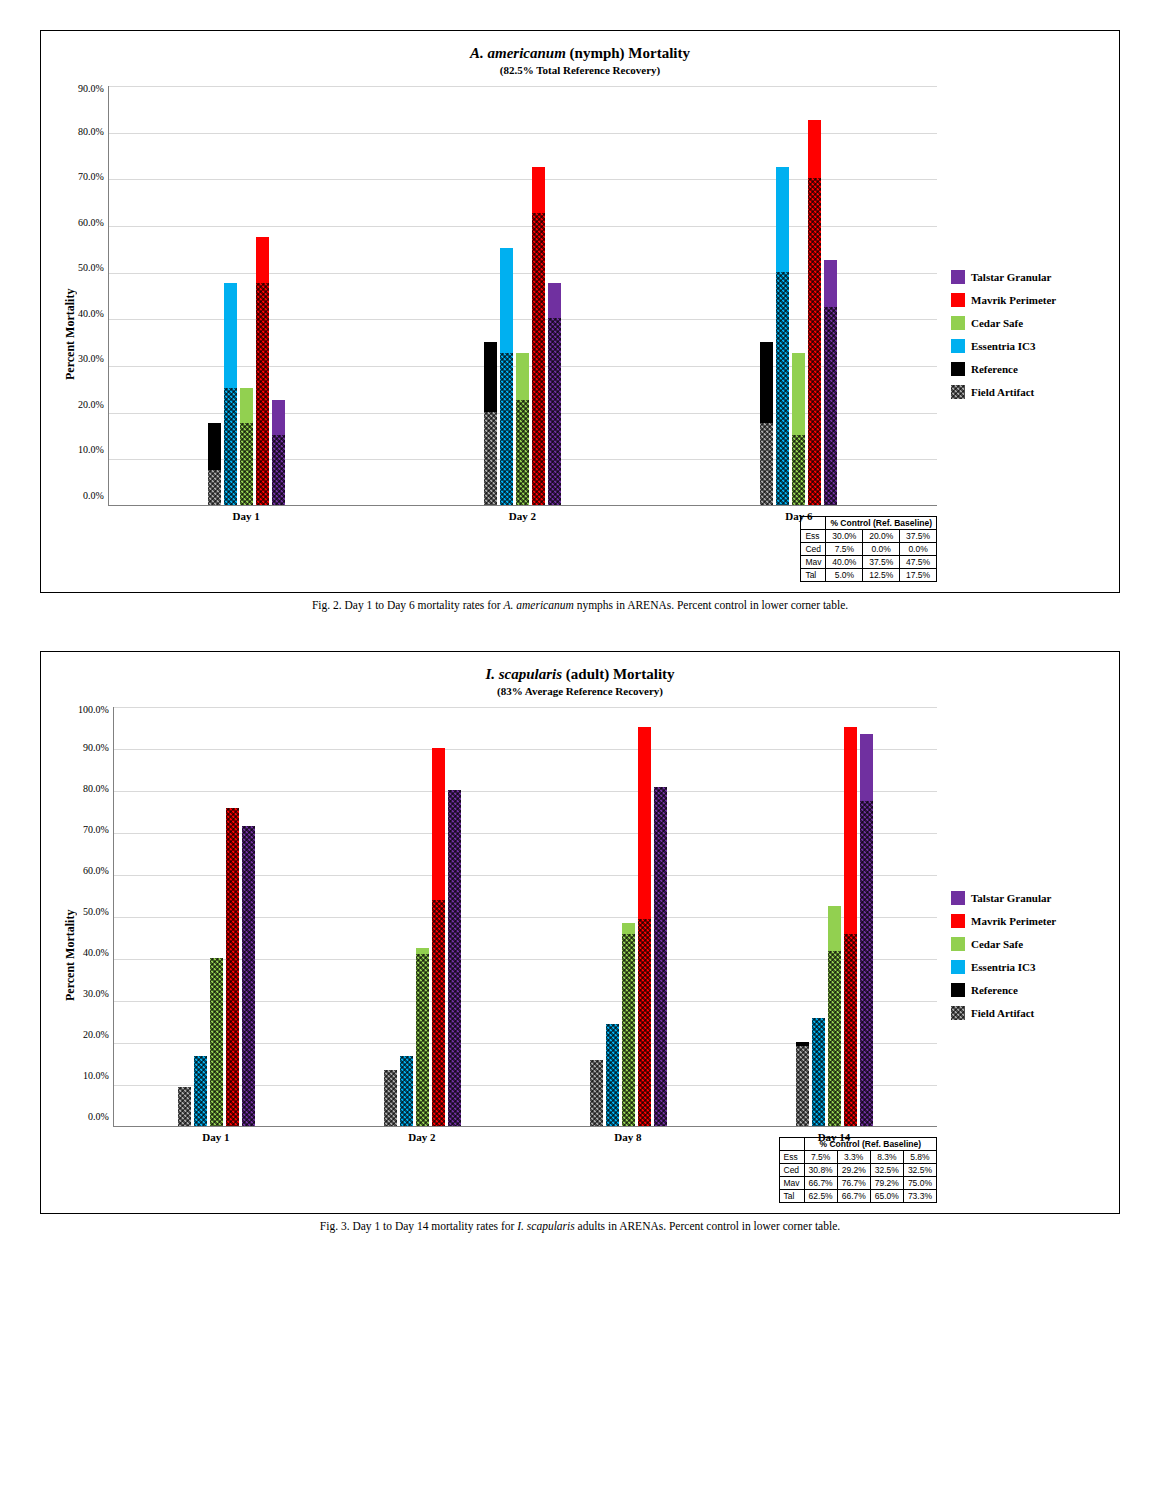A. americanum (nymph) Mortality
(82.5% Total Reference Recovery)
Percent Mortality
90.0% 80.0% 70.0% 60.0% 50.0% 40.0% 30.0% 20.0% 10.0% 0.0%
Day 1
Day 2
Day 6
| | % Control (Ref. Baseline) |
| --- | --- |
| Ess | 30.0% | 20.0% | 37.5% |
| Ced | 7.5% | 0.0% | 0.0% |
| Mav | 40.0% | 37.5% | 47.5% |
| Tal | 5.0% | 12.5% | 17.5% |
Talstar Granular
Mavrik Perimeter
Cedar Safe
Essentria IC3
Reference
Field Artifact
Fig. 2. Day 1 to Day 6 mortality rates for A. americanum nymphs in ARENAs. Percent control in lower corner table.
I. scapularis (adult) Mortality
(83% Average Reference Recovery)
Percent Mortality
100.0% 90.0% 80.0% 70.0% 60.0% 50.0% 40.0% 30.0% 20.0% 10.0% 0.0%
Day 1
Day 2
Day 8
Day 14
| | % Control (Ref. Baseline) |
| --- | --- |
| Ess | 7.5% | 3.3% | 8.3% | 5.8% |
| Ced | 30.8% | 29.2% | 32.5% | 32.5% |
| Mav | 66.7% | 76.7% | 79.2% | 75.0% |
| Tal | 62.5% | 66.7% | 65.0% | 73.3% |
Talstar Granular
Mavrik Perimeter
Cedar Safe
Essentria IC3
Reference
Field Artifact
Fig. 3. Day 1 to Day 14 mortality rates for I. scapularis adults in ARENAs. Percent control in lower corner table.